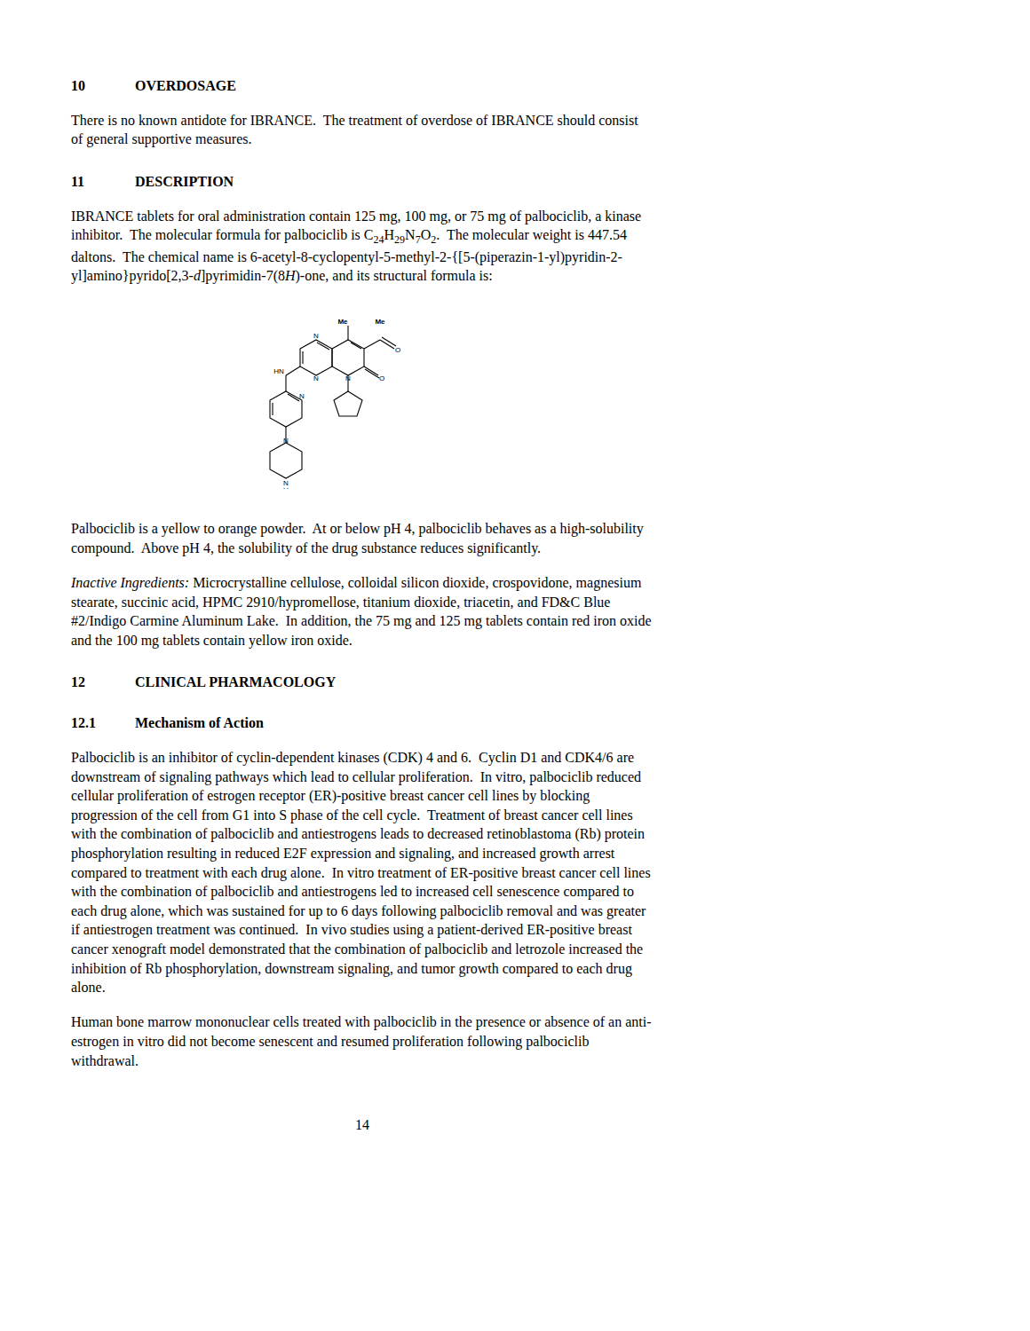10 OVERDOSAGE
There is no known antidote for IBRANCE. The treatment of overdose of IBRANCE should consist of general supportive measures.
11 DESCRIPTION
IBRANCE tablets for oral administration contain 125 mg, 100 mg, or 75 mg of palbociclib, a kinase inhibitor. The molecular formula for palbociclib is C24H29N7O2. The molecular weight is 447.54 daltons. The chemical name is 6-acetyl-8-cyclopentyl-5-methyl-2-{[5-(piperazin-1-yl)pyridin-2-yl]amino}pyrido[2,3-d]pyrimidin-7(8H)-one, and its structural formula is:
Me Me O O N N N HN N N N H
Palbociclib is a yellow to orange powder. At or below pH 4, palbociclib behaves as a high-solubility compound. Above pH 4, the solubility of the drug substance reduces significantly.
Inactive Ingredients: Microcrystalline cellulose, colloidal silicon dioxide, crospovidone, magnesium stearate, succinic acid, HPMC 2910/hypromellose, titanium dioxide, triacetin, and FD&C Blue #2/Indigo Carmine Aluminum Lake. In addition, the 75 mg and 125 mg tablets contain red iron oxide and the 100 mg tablets contain yellow iron oxide.
12 CLINICAL PHARMACOLOGY
12.1 Mechanism of Action
Palbociclib is an inhibitor of cyclin-dependent kinases (CDK) 4 and 6. Cyclin D1 and CDK4/6 are downstream of signaling pathways which lead to cellular proliferation. In vitro, palbociclib reduced cellular proliferation of estrogen receptor (ER)-positive breast cancer cell lines by blocking progression of the cell from G1 into S phase of the cell cycle. Treatment of breast cancer cell lines with the combination of palbociclib and antiestrogens leads to decreased retinoblastoma (Rb) protein phosphorylation resulting in reduced E2F expression and signaling, and increased growth arrest compared to treatment with each drug alone. In vitro treatment of ER-positive breast cancer cell lines with the combination of palbociclib and antiestrogens led to increased cell senescence compared to each drug alone, which was sustained for up to 6 days following palbociclib removal and was greater if antiestrogen treatment was continued. In vivo studies using a patient-derived ER-positive breast cancer xenograft model demonstrated that the combination of palbociclib and letrozole increased the inhibition of Rb phosphorylation, downstream signaling, and tumor growth compared to each drug alone.
Human bone marrow mononuclear cells treated with palbociclib in the presence or absence of an anti-estrogen in vitro did not become senescent and resumed proliferation following palbociclib withdrawal.
14